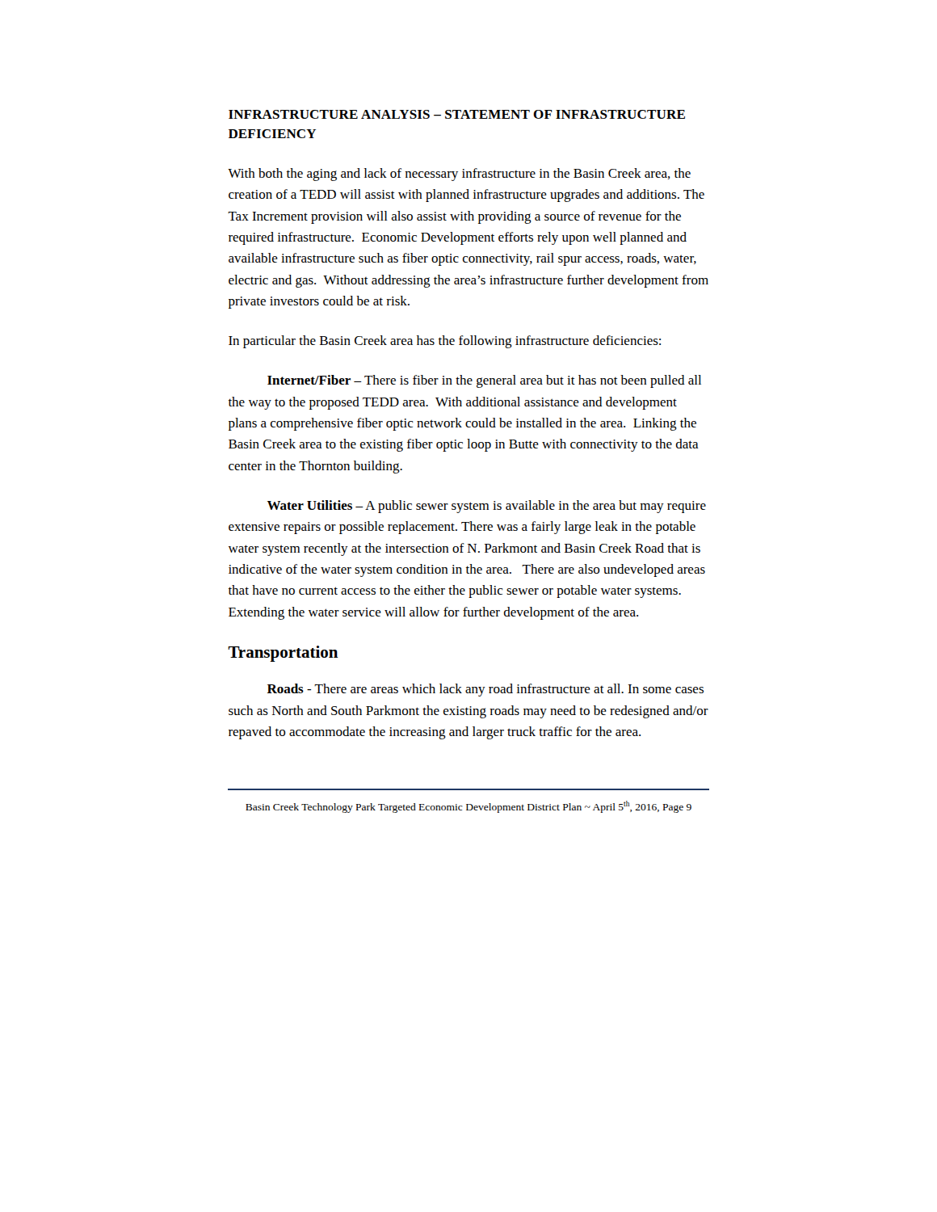INFRASTRUCTURE ANALYSIS – STATEMENT OF INFRASTRUCTURE DEFICIENCY
With both the aging and lack of necessary infrastructure in the Basin Creek area, the creation of a TEDD will assist with planned infrastructure upgrades and additions. The Tax Increment provision will also assist with providing a source of revenue for the required infrastructure. Economic Development efforts rely upon well planned and available infrastructure such as fiber optic connectivity, rail spur access, roads, water, electric and gas. Without addressing the area’s infrastructure further development from private investors could be at risk.
In particular the Basin Creek area has the following infrastructure deficiencies:
Internet/Fiber – There is fiber in the general area but it has not been pulled all the way to the proposed TEDD area. With additional assistance and development plans a comprehensive fiber optic network could be installed in the area. Linking the Basin Creek area to the existing fiber optic loop in Butte with connectivity to the data center in the Thornton building.
Water Utilities – A public sewer system is available in the area but may require extensive repairs or possible replacement. There was a fairly large leak in the potable water system recently at the intersection of N. Parkmont and Basin Creek Road that is indicative of the water system condition in the area. There are also undeveloped areas that have no current access to the either the public sewer or potable water systems. Extending the water service will allow for further development of the area.
Transportation
Roads - There are areas which lack any road infrastructure at all. In some cases such as North and South Parkmont the existing roads may need to be redesigned and/or repaved to accommodate the increasing and larger truck traffic for the area.
Basin Creek Technology Park Targeted Economic Development District Plan ~ April 5th, 2016, Page 9